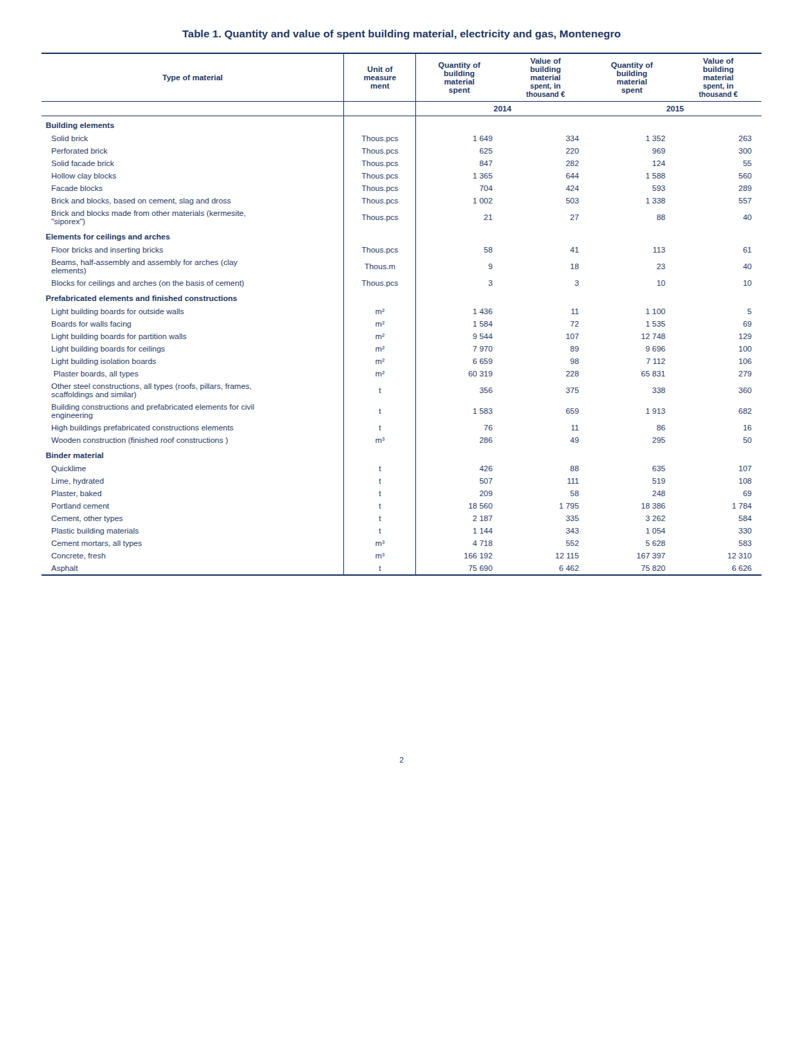Table 1. Quantity and value of spent building material, electricity and gas, Montenegro
| Type of material | Unit of measure ment | Quantity of building material spent | Value of building material spent, in thousand € | Quantity of building material spent | Value of building material spent, in thousand € |
| --- | --- | --- | --- | --- | --- |
| | | 2014 | 2015 |
| Building elements | | | | | |
| Solid brick | Thous.pcs | 1 649 | 334 | 1 352 | 263 |
| Perforated brick | Thous.pcs | 625 | 220 | 969 | 300 |
| Solid facade brick | Thous.pcs | 847 | 282 | 124 | 55 |
| Hollow clay blocks | Thous.pcs | 1 365 | 644 | 1 588 | 560 |
| Facade blocks | Thous.pcs | 704 | 424 | 593 | 289 |
| Brick and blocks, based on cement, slag and dross | Thous.pcs | 1 002 | 503 | 1 338 | 557 |
| Brick and blocks made from other materials (kermesite, "siporex") | Thous.pcs | 21 | 27 | 88 | 40 |
| Elements for ceilings and arches | | | | | |
| Floor bricks and inserting bricks | Thous.pcs | 58 | 41 | 113 | 61 |
| Beams, half-assembly and assembly for arches (clay elements) | Thous.m | 9 | 18 | 23 | 40 |
| Blocks for ceilings and arches (on the basis of cement) | Thous.pcs | 3 | 3 | 10 | 10 |
| Prefabricated elements and finished constructions | | | | | |
| Light building boards for outside walls | m² | 1 436 | 11 | 1 100 | 5 |
| Boards for walls facing | m² | 1 584 | 72 | 1 535 | 69 |
| Light building boards for partition walls | m² | 9 544 | 107 | 12 748 | 129 |
| Light building boards for ceilings | m² | 7 970 | 89 | 9 696 | 100 |
| Light building isolation boards | m² | 6 659 | 98 | 7 112 | 106 |
| Plaster boards, all types | m² | 60 319 | 228 | 65 831 | 279 |
| Other steel constructions, all types (roofs, pillars, frames, scaffoldings and similar) | t | 356 | 375 | 338 | 360 |
| Building constructions and prefabricated elements for civil engineering | t | 1 583 | 659 | 1 913 | 682 |
| High buildings prefabricated constructions elements | t | 76 | 11 | 86 | 16 |
| Wooden construction (finished roof constructions ) | m³ | 286 | 49 | 295 | 50 |
| Binder material | | | | | |
| Quicklime | t | 426 | 88 | 635 | 107 |
| Lime, hydrated | t | 507 | 111 | 519 | 108 |
| Plaster, baked | t | 209 | 58 | 248 | 69 |
| Portland cement | t | 18 560 | 1 795 | 18 386 | 1 784 |
| Cement, other types | t | 2 187 | 335 | 3 262 | 584 |
| Plastic building materials | t | 1 144 | 343 | 1 054 | 330 |
| Cement mortars, all types | m³ | 4 718 | 552 | 5 628 | 583 |
| Concrete, fresh | m³ | 166 192 | 12 115 | 167 397 | 12 310 |
| Asphalt | t | 75 690 | 6 462 | 75 820 | 6 626 |
2